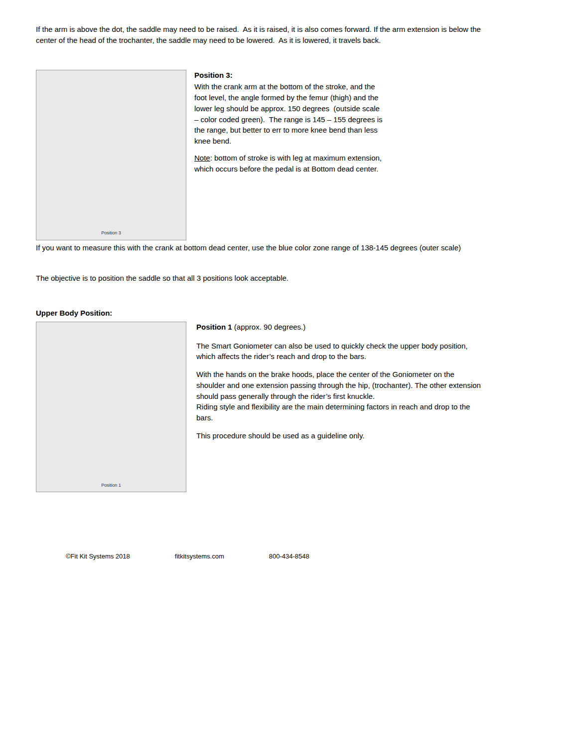If the arm is above the dot, the saddle may need to be raised. As it is raised, it is also comes forward. If the arm extension is below the center of the head of the trochanter, the saddle may need to be lowered. As it is lowered, it travels back.
Position 3
Position 3:
With the crank arm at the bottom of the stroke, and the foot level, the angle formed by the femur (thigh) and the lower leg should be approx. 150 degrees (outside scale – color coded green). The range is 145 – 155 degrees is the range, but better to err to more knee bend than less knee bend.
Note: bottom of stroke is with leg at maximum extension, which occurs before the pedal is at Bottom dead center.
If you want to measure this with the crank at bottom dead center, use the blue color zone range of 138-145 degrees (outer scale)
The objective is to position the saddle so that all 3 positions look acceptable.
Upper Body Position:
Position 1
Position 1 (approx. 90 degrees.)
The Smart Goniometer can also be used to quickly check the upper body position, which affects the rider’s reach and drop to the bars.
With the hands on the brake hoods, place the center of the Goniometer on the shoulder and one extension passing through the hip, (trochanter). The other extension should pass generally through the rider’s first knuckle.
Riding style and flexibility are the main determining factors in reach and drop to the bars.
This procedure should be used as a guideline only.
©Fit Kit Systems 2018 fitkitsystems.com 800-434-8548